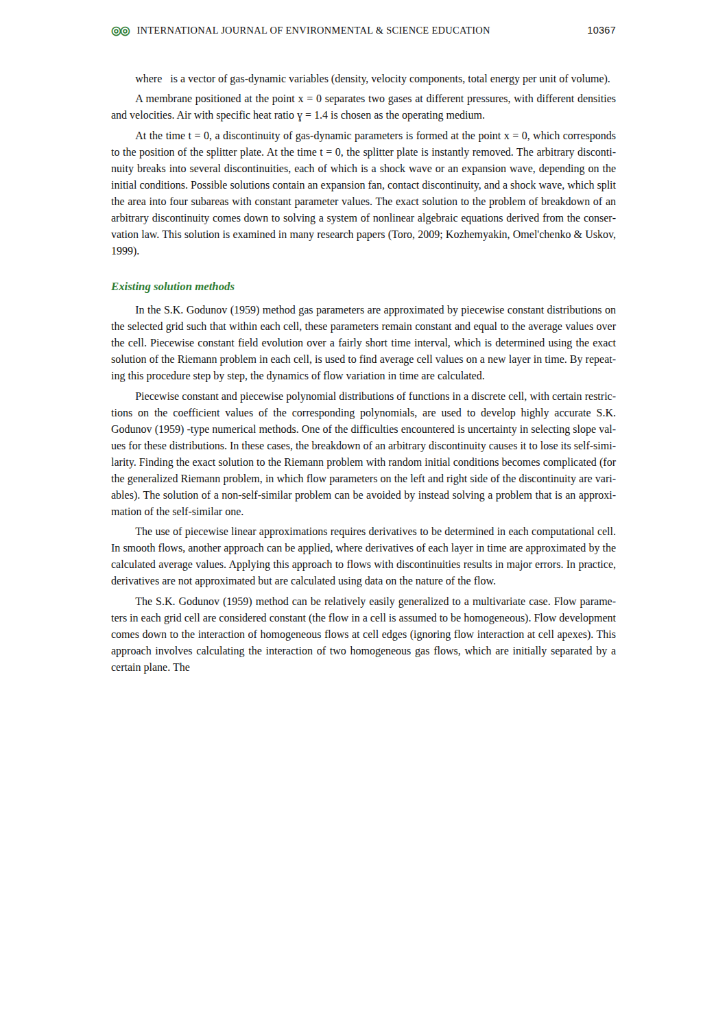◎◎ International Journal of Environmental & Science Education 10367
where is a vector of gas-dynamic variables (density, velocity components, total energy per unit of volume).
A membrane positioned at the point x = 0 separates two gases at different pressures, with different densities and velocities. Air with specific heat ratio ɣ = 1.4 is chosen as the operating medium.
At the time t = 0, a discontinuity of gas-dynamic parameters is formed at the point x = 0, which corresponds to the position of the splitter plate. At the time t = 0, the splitter plate is instantly removed. The arbitrary discontinuity breaks into several discontinuities, each of which is a shock wave or an expansion wave, depending on the initial conditions. Possible solutions contain an expansion fan, contact discontinuity, and a shock wave, which split the area into four subareas with constant parameter values. The exact solution to the problem of breakdown of an arbitrary discontinuity comes down to solving a system of nonlinear algebraic equations derived from the conservation law. This solution is examined in many research papers (Toro, 2009; Kozhemyakin, Omel'chenko & Uskov, 1999).
Existing solution methods
In the S.K. Godunov (1959) method gas parameters are approximated by piecewise constant distributions on the selected grid such that within each cell, these parameters remain constant and equal to the average values over the cell. Piecewise constant field evolution over a fairly short time interval, which is determined using the exact solution of the Riemann problem in each cell, is used to find average cell values on a new layer in time. By repeating this procedure step by step, the dynamics of flow variation in time are calculated.
Piecewise constant and piecewise polynomial distributions of functions in a discrete cell, with certain restrictions on the coefficient values of the corresponding polynomials, are used to develop highly accurate S.K. Godunov (1959) -type numerical methods. One of the difficulties encountered is uncertainty in selecting slope values for these distributions. In these cases, the breakdown of an arbitrary discontinuity causes it to lose its self-similarity. Finding the exact solution to the Riemann problem with random initial conditions becomes complicated (for the generalized Riemann problem, in which flow parameters on the left and right side of the discontinuity are variables). The solution of a non-self-similar problem can be avoided by instead solving a problem that is an approximation of the self-similar one.
The use of piecewise linear approximations requires derivatives to be determined in each computational cell. In smooth flows, another approach can be applied, where derivatives of each layer in time are approximated by the calculated average values. Applying this approach to flows with discontinuities results in major errors. In practice, derivatives are not approximated but are calculated using data on the nature of the flow.
The S.K. Godunov (1959) method can be relatively easily generalized to a multivariate case. Flow parameters in each grid cell are considered constant (the flow in a cell is assumed to be homogeneous). Flow development comes down to the interaction of homogeneous flows at cell edges (ignoring flow interaction at cell apexes). This approach involves calculating the interaction of two homogeneous gas flows, which are initially separated by a certain plane. The